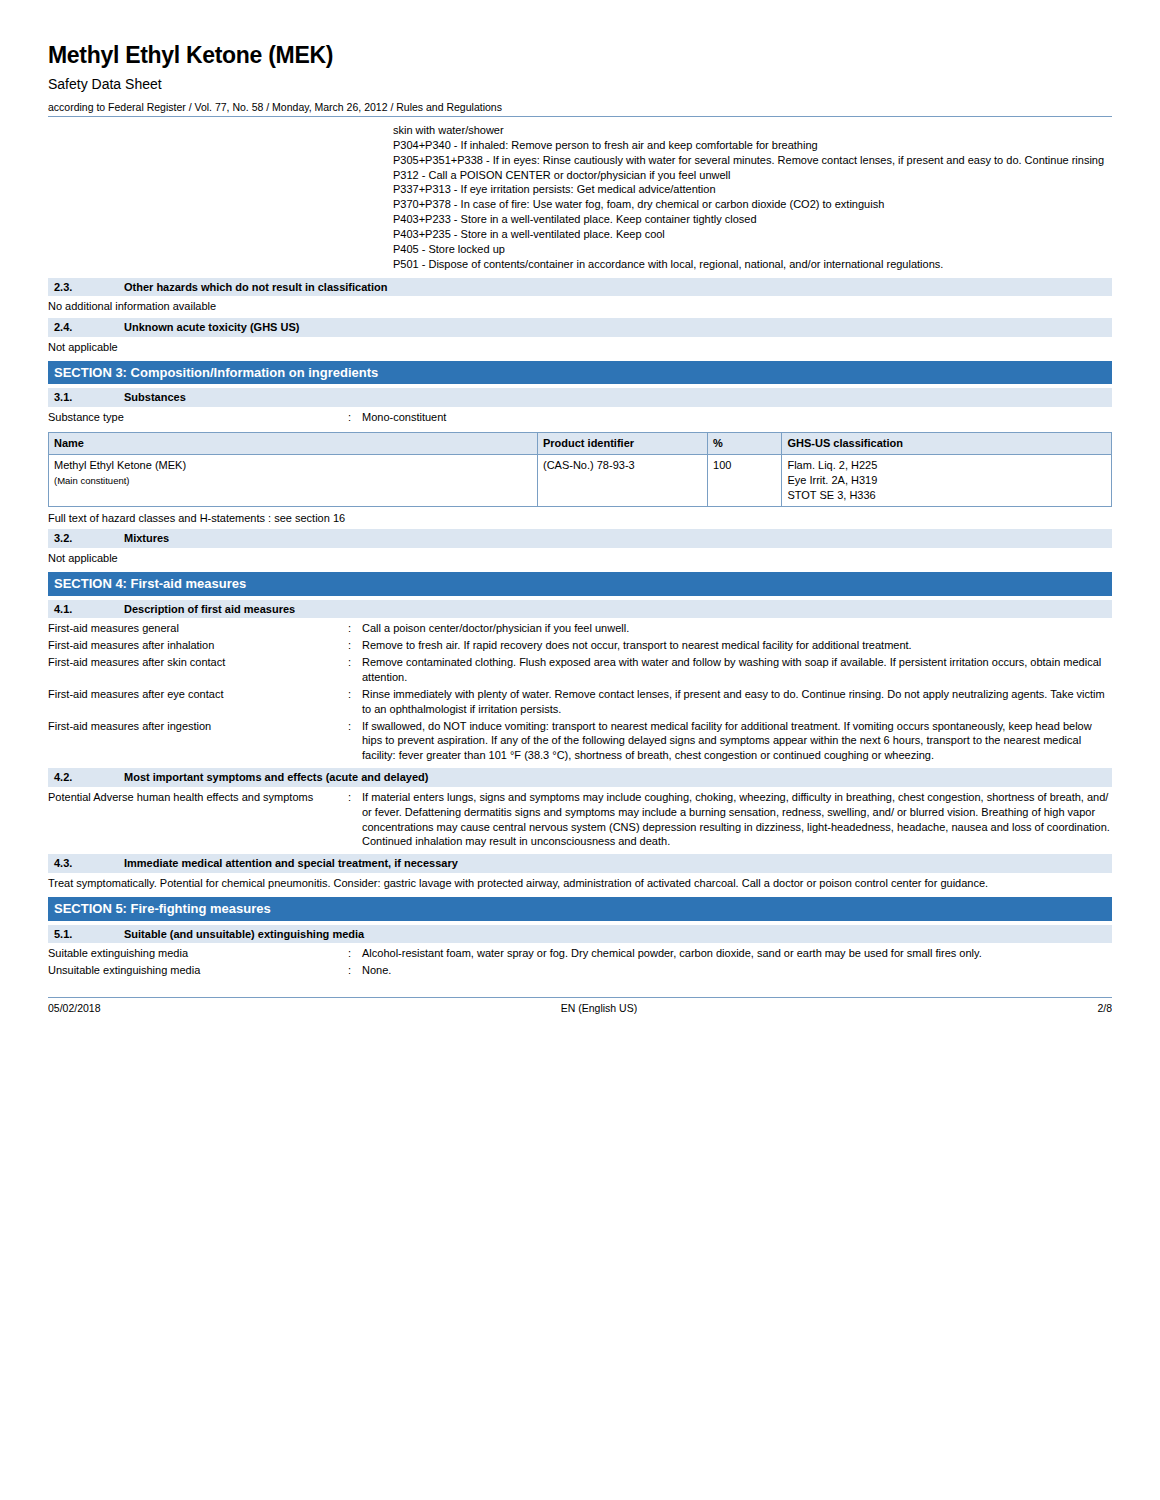Methyl Ethyl Ketone (MEK)
Safety Data Sheet
according to Federal Register / Vol. 77, No. 58 / Monday, March 26, 2012 / Rules and Regulations
skin with water/shower
P304+P340 - If inhaled: Remove person to fresh air and keep comfortable for breathing
P305+P351+P338 - If in eyes: Rinse cautiously with water for several minutes. Remove contact lenses, if present and easy to do. Continue rinsing
P312 - Call a POISON CENTER or doctor/physician if you feel unwell
P337+P313 - If eye irritation persists: Get medical advice/attention
P370+P378 - In case of fire: Use water fog, foam, dry chemical or carbon dioxide (CO2) to extinguish
P403+P233 - Store in a well-ventilated place. Keep container tightly closed
P403+P235 - Store in a well-ventilated place. Keep cool
P405 - Store locked up
P501 - Dispose of contents/container in accordance with local, regional, national, and/or international regulations.
2.3. Other hazards which do not result in classification
No additional information available
2.4. Unknown acute toxicity (GHS US)
Not applicable
SECTION 3: Composition/Information on ingredients
3.1. Substances
| Substance type | : | Mono-constituent |
| Name | Product identifier | % | GHS-US classification |
| --- | --- | --- | --- |
| Methyl Ethyl Ketone (MEK) (Main constituent) | (CAS-No.) 78-93-3 | 100 | Flam. Liq. 2, H225 Eye Irrit. 2A, H319 STOT SE 3, H336 |
Full text of hazard classes and H-statements : see section 16
3.2. Mixtures
Not applicable
SECTION 4: First-aid measures
4.1. Description of first aid measures
| First-aid measures general | : | Call a poison center/doctor/physician if you feel unwell. |
| First-aid measures after inhalation | : | Remove to fresh air. If rapid recovery does not occur, transport to nearest medical facility for additional treatment. |
| First-aid measures after skin contact | : | Remove contaminated clothing. Flush exposed area with water and follow by washing with soap if available. If persistent irritation occurs, obtain medical attention. |
| First-aid measures after eye contact | : | Rinse immediately with plenty of water. Remove contact lenses, if present and easy to do. Continue rinsing. Do not apply neutralizing agents. Take victim to an ophthalmologist if irritation persists. |
| First-aid measures after ingestion | : | If swallowed, do NOT induce vomiting: transport to nearest medical facility for additional treatment. If vomiting occurs spontaneously, keep head below hips to prevent aspiration. If any of the of the following delayed signs and symptoms appear within the next 6 hours, transport to the nearest medical facility: fever greater than 101 °F (38.3 °C), shortness of breath, chest congestion or continued coughing or wheezing. |
4.2. Most important symptoms and effects (acute and delayed)
| Potential Adverse human health effects and symptoms | : | If material enters lungs, signs and symptoms may include coughing, choking, wheezing, difficulty in breathing, chest congestion, shortness of breath, and/ or fever. Defattening dermatitis signs and symptoms may include a burning sensation, redness, swelling, and/ or blurred vision. Breathing of high vapor concentrations may cause central nervous system (CNS) depression resulting in dizziness, light-headedness, headache, nausea and loss of coordination. Continued inhalation may result in unconsciousness and death. |
4.3. Immediate medical attention and special treatment, if necessary
Treat symptomatically. Potential for chemical pneumonitis. Consider: gastric lavage with protected airway, administration of activated charcoal. Call a doctor or poison control center for guidance.
SECTION 5: Fire-fighting measures
5.1. Suitable (and unsuitable) extinguishing media
| Suitable extinguishing media | : | Alcohol-resistant foam, water spray or fog. Dry chemical powder, carbon dioxide, sand or earth may be used for small fires only. |
| Unsuitable extinguishing media | : | None. |
05/02/2018 2/8
EN (English US)